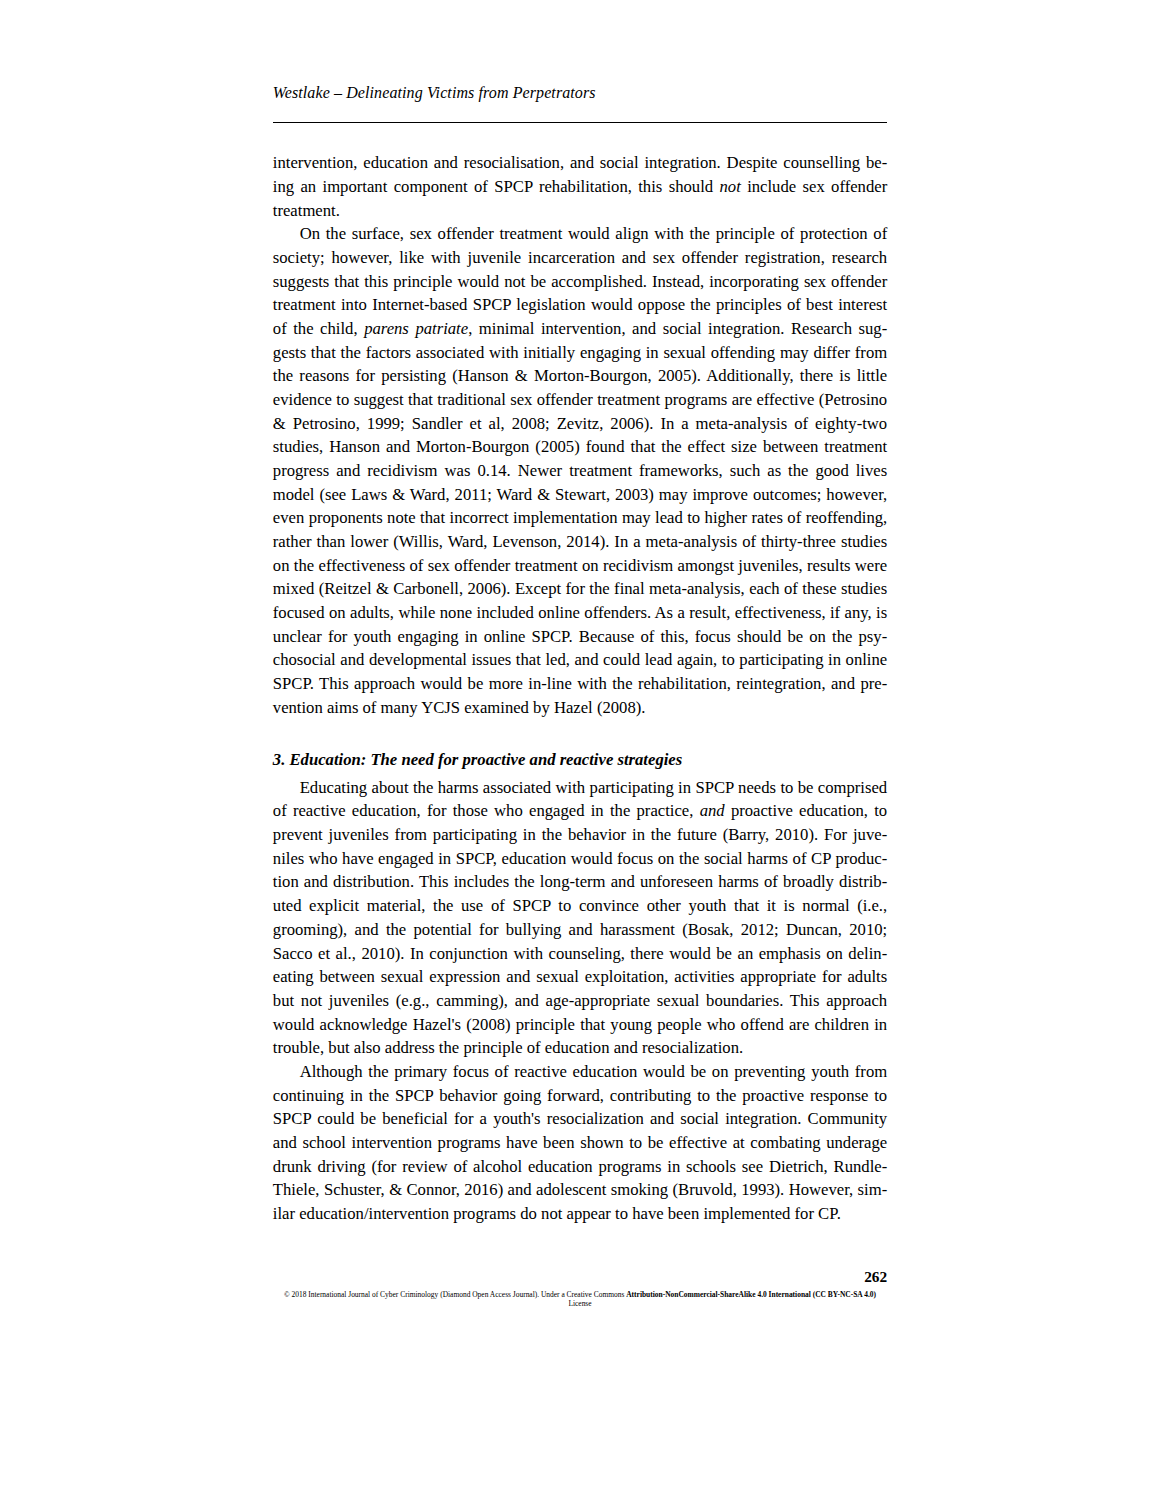Westlake – Delineating Victims from Perpetrators
intervention, education and resocialisation, and social integration. Despite counselling being an important component of SPCP rehabilitation, this should not include sex offender treatment.
On the surface, sex offender treatment would align with the principle of protection of society; however, like with juvenile incarceration and sex offender registration, research suggests that this principle would not be accomplished. Instead, incorporating sex offender treatment into Internet-based SPCP legislation would oppose the principles of best interest of the child, parens patriate, minimal intervention, and social integration. Research suggests that the factors associated with initially engaging in sexual offending may differ from the reasons for persisting (Hanson & Morton-Bourgon, 2005). Additionally, there is little evidence to suggest that traditional sex offender treatment programs are effective (Petrosino & Petrosino, 1999; Sandler et al, 2008; Zevitz, 2006). In a meta-analysis of eighty-two studies, Hanson and Morton-Bourgon (2005) found that the effect size between treatment progress and recidivism was 0.14. Newer treatment frameworks, such as the good lives model (see Laws & Ward, 2011; Ward & Stewart, 2003) may improve outcomes; however, even proponents note that incorrect implementation may lead to higher rates of reoffending, rather than lower (Willis, Ward, Levenson, 2014). In a meta-analysis of thirty-three studies on the effectiveness of sex offender treatment on recidivism amongst juveniles, results were mixed (Reitzel & Carbonell, 2006). Except for the final meta-analysis, each of these studies focused on adults, while none included online offenders. As a result, effectiveness, if any, is unclear for youth engaging in online SPCP. Because of this, focus should be on the psychosocial and developmental issues that led, and could lead again, to participating in online SPCP. This approach would be more in-line with the rehabilitation, reintegration, and prevention aims of many YCJS examined by Hazel (2008).
3. Education: The need for proactive and reactive strategies
Educating about the harms associated with participating in SPCP needs to be comprised of reactive education, for those who engaged in the practice, and proactive education, to prevent juveniles from participating in the behavior in the future (Barry, 2010). For juveniles who have engaged in SPCP, education would focus on the social harms of CP production and distribution. This includes the long-term and unforeseen harms of broadly distributed explicit material, the use of SPCP to convince other youth that it is normal (i.e., grooming), and the potential for bullying and harassment (Bosak, 2012; Duncan, 2010; Sacco et al., 2010). In conjunction with counseling, there would be an emphasis on delineating between sexual expression and sexual exploitation, activities appropriate for adults but not juveniles (e.g., camming), and age-appropriate sexual boundaries. This approach would acknowledge Hazel's (2008) principle that young people who offend are children in trouble, but also address the principle of education and resocialization.
Although the primary focus of reactive education would be on preventing youth from continuing in the SPCP behavior going forward, contributing to the proactive response to SPCP could be beneficial for a youth's resocialization and social integration. Community and school intervention programs have been shown to be effective at combating underage drunk driving (for review of alcohol education programs in schools see Dietrich, Rundle-Thiele, Schuster, & Connor, 2016) and adolescent smoking (Bruvold, 1993). However, similar education/intervention programs do not appear to have been implemented for CP.
262
© 2018 International Journal of Cyber Criminology (Diamond Open Access Journal). Under a Creative Commons Attribution-NonCommercial-ShareAlike 4.0 International (CC BY-NC-SA 4.0) License